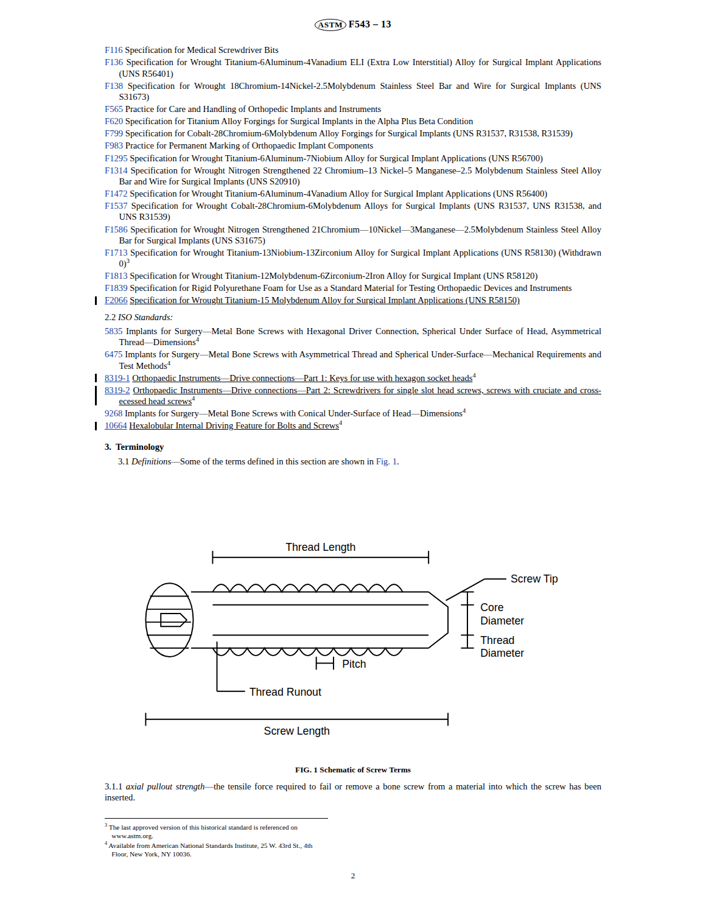ASTM F543 – 13
F116 Specification for Medical Screwdriver Bits
F136 Specification for Wrought Titanium-6Aluminum-4Vanadium ELI (Extra Low Interstitial) Alloy for Surgical Implant Applications (UNS R56401)
F138 Specification for Wrought 18Chromium-14Nickel-2.5Molybdenum Stainless Steel Bar and Wire for Surgical Implants (UNS S31673)
F565 Practice for Care and Handling of Orthopedic Implants and Instruments
F620 Specification for Titanium Alloy Forgings for Surgical Implants in the Alpha Plus Beta Condition
F799 Specification for Cobalt-28Chromium-6Molybdenum Alloy Forgings for Surgical Implants (UNS R31537, R31538, R31539)
F983 Practice for Permanent Marking of Orthopaedic Implant Components
F1295 Specification for Wrought Titanium-6Aluminum-7Niobium Alloy for Surgical Implant Applications (UNS R56700)
F1314 Specification for Wrought Nitrogen Strengthened 22 Chromium–13 Nickel–5 Manganese–2.5 Molybdenum Stainless Steel Alloy Bar and Wire for Surgical Implants (UNS S20910)
F1472 Specification for Wrought Titanium-6Aluminum-4Vanadium Alloy for Surgical Implant Applications (UNS R56400)
F1537 Specification for Wrought Cobalt-28Chromium-6Molybdenum Alloys for Surgical Implants (UNS R31537, UNS R31538, and UNS R31539)
F1586 Specification for Wrought Nitrogen Strengthened 21Chromium—10Nickel—3Manganese—2.5Molybdenum Stainless Steel Alloy Bar for Surgical Implants (UNS S31675)
F1713 Specification for Wrought Titanium-13Niobium-13Zirconium Alloy for Surgical Implant Applications (UNS R58130) (Withdrawn 0)3
F1813 Specification for Wrought Titanium-12Molybdenum-6Zirconium-2Iron Alloy for Surgical Implant (UNS R58120)
F1839 Specification for Rigid Polyurethane Foam for Use as a Standard Material for Testing Orthopaedic Devices and Instruments
F2066 Specification for Wrought Titanium-15 Molybdenum Alloy for Surgical Implant Applications (UNS R58150)
2.2 ISO Standards:
5835 Implants for Surgery—Metal Bone Screws with Hexagonal Driver Connection, Spherical Under Surface of Head, Asymmetrical Thread—Dimensions4
6475 Implants for Surgery—Metal Bone Screws with Asymmetrical Thread and Spherical Under-Surface—Mechanical Requirements and Test Methods4
8319-1 Orthopaedic Instruments—Drive connections—Part 1: Keys for use with hexagon socket heads4
8319-2 Orthopaedic Instruments—Drive connections—Part 2: Screwdrivers for single slot head screws, screws with cruciate and cross-ecessed head screws4
9268 Implants for Surgery—Metal Bone Screws with Conical Under-Surface of Head—Dimensions4
10664 Hexalobular Internal Driving Feature for Bolts and Screws4
3. Terminology
3.1 Definitions—Some of the terms defined in this section are shown in Fig. 1.
Thread Length Screw Tip Core Diameter Thread Diameter Pitch Thread Runout Screw Length
FIG. 1 Schematic of Screw Terms
3.1.1 axial pullout strength—the tensile force required to fail or remove a bone screw from a material into which the screw has been inserted.
3 The last approved version of this historical standard is referenced on www.astm.org.
4 Available from American National Standards Institute, 25 W. 43rd St., 4th Floor, New York, NY 10036.
2